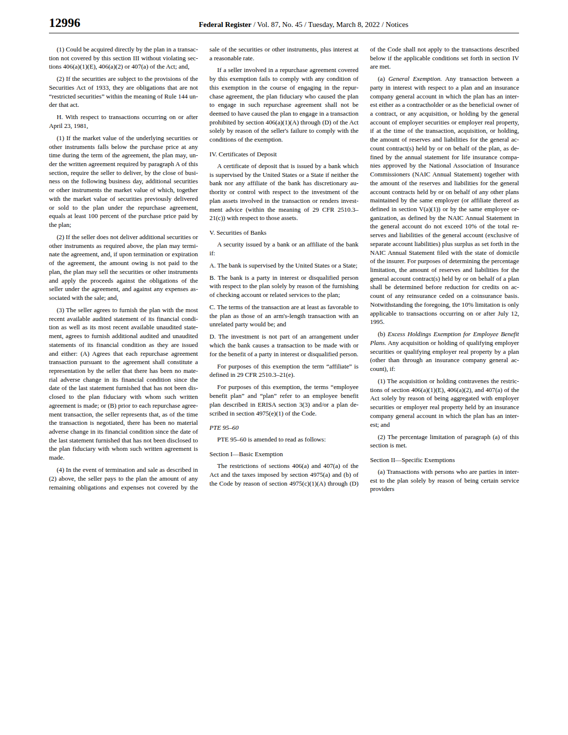12996
Federal Register / Vol. 87, No. 45 / Tuesday, March 8, 2022 / Notices
(1) Could be acquired directly by the plan in a transaction not covered by this section III without violating sections 406(a)(1)(E), 406(a)(2) or 407(a) of the Act; and,
(2) If the securities are subject to the provisions of the Securities Act of 1933, they are obligations that are not “restricted securities” within the meaning of Rule 144 under that act.
H. With respect to transactions occurring on or after April 23, 1981,
(1) If the market value of the underlying securities or other instruments falls below the purchase price at any time during the term of the agreement, the plan may, under the written agreement required by paragraph A of this section, require the seller to deliver, by the close of business on the following business day, additional securities or other instruments the market value of which, together with the market value of securities previously delivered or sold to the plan under the repurchase agreement, equals at least 100 percent of the purchase price paid by the plan;
(2) If the seller does not deliver additional securities or other instruments as required above, the plan may terminate the agreement, and, if upon termination or expiration of the agreement, the amount owing is not paid to the plan, the plan may sell the securities or other instruments and apply the proceeds against the obligations of the seller under the agreement, and against any expenses associated with the sale; and,
(3) The seller agrees to furnish the plan with the most recent available audited statement of its financial condition as well as its most recent available unaudited statement, agrees to furnish additional audited and unaudited statements of its financial condition as they are issued and either: (A) Agrees that each repurchase agreement transaction pursuant to the agreement shall constitute a representation by the seller that there has been no material adverse change in its financial condition since the date of the last statement furnished that has not been disclosed to the plan fiduciary with whom such written agreement is made; or (B) prior to each repurchase agreement transaction, the seller represents that, as of the time the transaction is negotiated, there has been no material adverse change in its financial condition since the date of the last statement furnished that has not been disclosed to the plan fiduciary with whom such written agreement is made.
(4) In the event of termination and sale as described in (2) above, the seller pays to the plan the amount of any remaining obligations and expenses not covered by the sale of the securities or other instruments, plus interest at a reasonable rate.
If a seller involved in a repurchase agreement covered by this exemption fails to comply with any condition of this exemption in the course of engaging in the repurchase agreement, the plan fiduciary who caused the plan to engage in such repurchase agreement shall not be deemed to have caused the plan to engage in a transaction prohibited by section 406(a)(1)(A) through (D) of the Act solely by reason of the seller's failure to comply with the conditions of the exemption.
IV. Certificates of Deposit
A certificate of deposit that is issued by a bank which is supervised by the United States or a State if neither the bank nor any affiliate of the bank has discretionary authority or control with respect to the investment of the plan assets involved in the transaction or renders investment advice (within the meaning of 29 CFR 2510.3–21(c)) with respect to those assets.
V. Securities of Banks
A security issued by a bank or an affiliate of the bank if:
A. The bank is supervised by the United States or a State;
B. The bank is a party in interest or disqualified person with respect to the plan solely by reason of the furnishing of checking account or related services to the plan;
C. The terms of the transaction are at least as favorable to the plan as those of an arm's-length transaction with an unrelated party would be; and
D. The investment is not part of an arrangement under which the bank causes a transaction to be made with or for the benefit of a party in interest or disqualified person.
For purposes of this exemption the term “affiliate” is defined in 29 CFR 2510.3–21(e).
For purposes of this exemption, the terms “employee benefit plan” and “plan” refer to an employee benefit plan described in ERISA section 3(3) and/or a plan described in section 4975(e)(1) of the Code.
PTE 95–60
PTE 95–60 is amended to read as follows:
Section I—Basic Exemption
The restrictions of sections 406(a) and 407(a) of the Act and the taxes imposed by section 4975(a) and (b) of the Code by reason of section 4975(c)(1)(A) through (D) of the Code shall not apply to the transactions described below if the applicable conditions set forth in section IV are met.
(a) General Exemption. Any transaction between a party in interest with respect to a plan and an insurance company general account in which the plan has an interest either as a contractholder or as the beneficial owner of a contract, or any acquisition, or holding by the general account of employer securities or employer real property, if at the time of the transaction, acquisition, or holding, the amount of reserves and liabilities for the general account contract(s) held by or on behalf of the plan, as defined by the annual statement for life insurance companies approved by the National Association of Insurance Commissioners (NAIC Annual Statement) together with the amount of the reserves and liabilities for the general account contracts held by or on behalf of any other plans maintained by the same employer (or affiliate thereof as defined in section V(a)(1)) or by the same employee organization, as defined by the NAIC Annual Statement in the general account do not exceed 10% of the total reserves and liabilities of the general account (exclusive of separate account liabilities) plus surplus as set forth in the NAIC Annual Statement filed with the state of domicile of the insurer. For purposes of determining the percentage limitation, the amount of reserves and liabilities for the general account contract(s) held by or on behalf of a plan shall be determined before reduction for credits on account of any reinsurance ceded on a coinsurance basis. Notwithstanding the foregoing, the 10% limitation is only applicable to transactions occurring on or after July 12, 1995.
(b) Excess Holdings Exemption for Employee Benefit Plans. Any acquisition or holding of qualifying employer securities or qualifying employer real property by a plan (other than through an insurance company general account), if:
(1) The acquisition or holding contravenes the restrictions of section 406(a)(1)(E), 406(a)(2), and 407(a) of the Act solely by reason of being aggregated with employer securities or employer real property held by an insurance company general account in which the plan has an interest; and
(2) The percentage limitation of paragraph (a) of this section is met.
Section II—Specific Exemptions
(a) Transactions with persons who are parties in interest to the plan solely by reason of being certain service providers